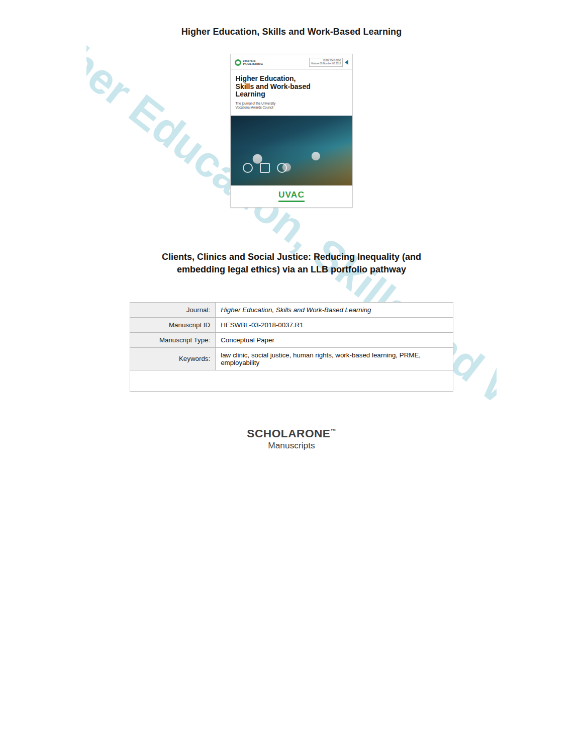Higher Education, Skills and Work-Based Learning
Higher Education, Skills and Work-Based Learning
emerald
PUBLISHING
ISSN 2042-3896
Volume 00 Number 00 2018
Higher Education,
Skills and Work-based
Learning
The journal of the University
Vocational Awards Council
UVAC
Clients, Clinics and Social Justice: Reducing Inequality (and
embedding legal ethics) via an LLB portfolio pathway
| Journal: | Higher Education, Skills and Work-Based Learning |
| Manuscript ID | HESWBL-03-2018-0037.R1 |
| Manuscript Type: | Conceptual Paper |
| Keywords: | law clinic, social justice, human rights, work-based learning, PRME, employability |
SCHOLARONE™
Manuscripts